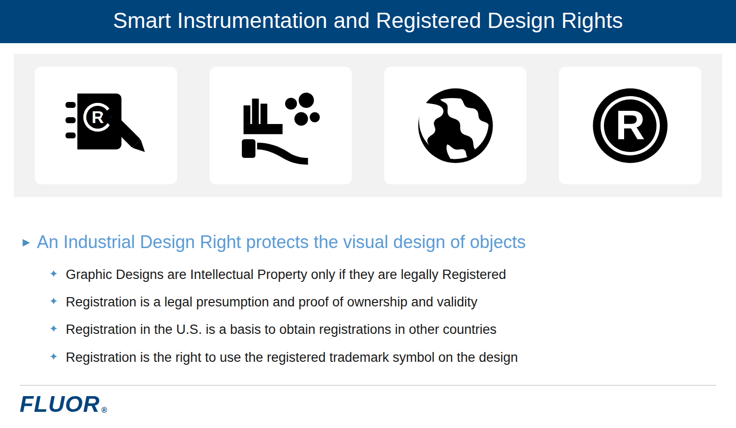Smart Instrumentation and Registered Design Rights
R
R
▸An Industrial Design Right protects the visual design of objects
✦Graphic Designs are Intellectual Property only if they are legally Registered
✦Registration is a legal presumption and proof of ownership and validity
✦Registration in the U.S. is a basis to obtain registrations in other countries
✦Registration is the right to use the registered trademark symbol on the design
FLUOR®